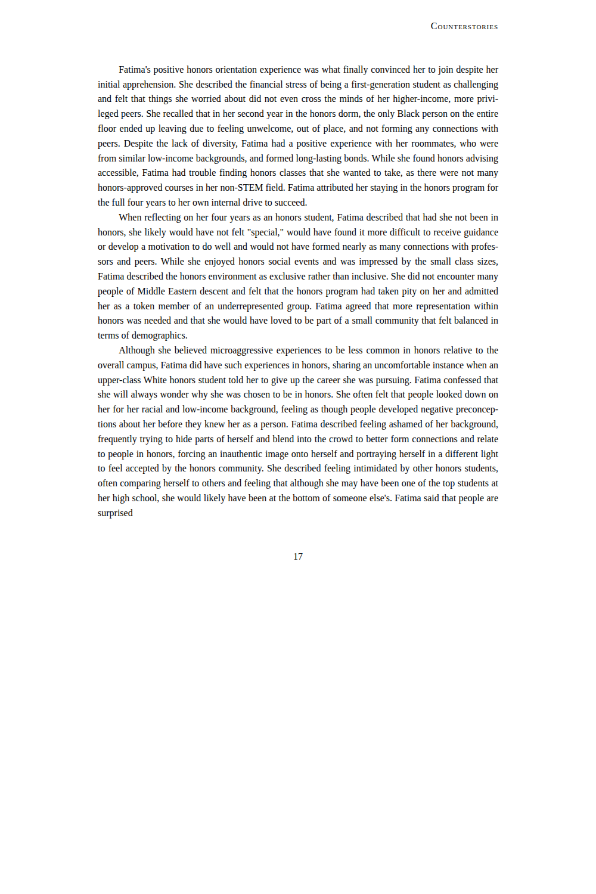Counterstories
Fatima's positive honors orientation experience was what finally convinced her to join despite her initial apprehension. She described the financial stress of being a first-generation student as challenging and felt that things she worried about did not even cross the minds of her higher-income, more privileged peers. She recalled that in her second year in the honors dorm, the only Black person on the entire floor ended up leaving due to feeling unwelcome, out of place, and not forming any connections with peers. Despite the lack of diversity, Fatima had a positive experience with her roommates, who were from similar low-income backgrounds, and formed long-lasting bonds. While she found honors advising accessible, Fatima had trouble finding honors classes that she wanted to take, as there were not many honors-approved courses in her non-STEM field. Fatima attributed her staying in the honors program for the full four years to her own internal drive to succeed.
When reflecting on her four years as an honors student, Fatima described that had she not been in honors, she likely would have not felt "special," would have found it more difficult to receive guidance or develop a motivation to do well and would not have formed nearly as many connections with professors and peers. While she enjoyed honors social events and was impressed by the small class sizes, Fatima described the honors environment as exclusive rather than inclusive. She did not encounter many people of Middle Eastern descent and felt that the honors program had taken pity on her and admitted her as a token member of an underrepresented group. Fatima agreed that more representation within honors was needed and that she would have loved to be part of a small community that felt balanced in terms of demographics.
Although she believed microaggressive experiences to be less common in honors relative to the overall campus, Fatima did have such experiences in honors, sharing an uncomfortable instance when an upper-class White honors student told her to give up the career she was pursuing. Fatima confessed that she will always wonder why she was chosen to be in honors. She often felt that people looked down on her for her racial and low-income background, feeling as though people developed negative preconceptions about her before they knew her as a person. Fatima described feeling ashamed of her background, frequently trying to hide parts of herself and blend into the crowd to better form connections and relate to people in honors, forcing an inauthentic image onto herself and portraying herself in a different light to feel accepted by the honors community. She described feeling intimidated by other honors students, often comparing herself to others and feeling that although she may have been one of the top students at her high school, she would likely have been at the bottom of someone else's. Fatima said that people are surprised
17